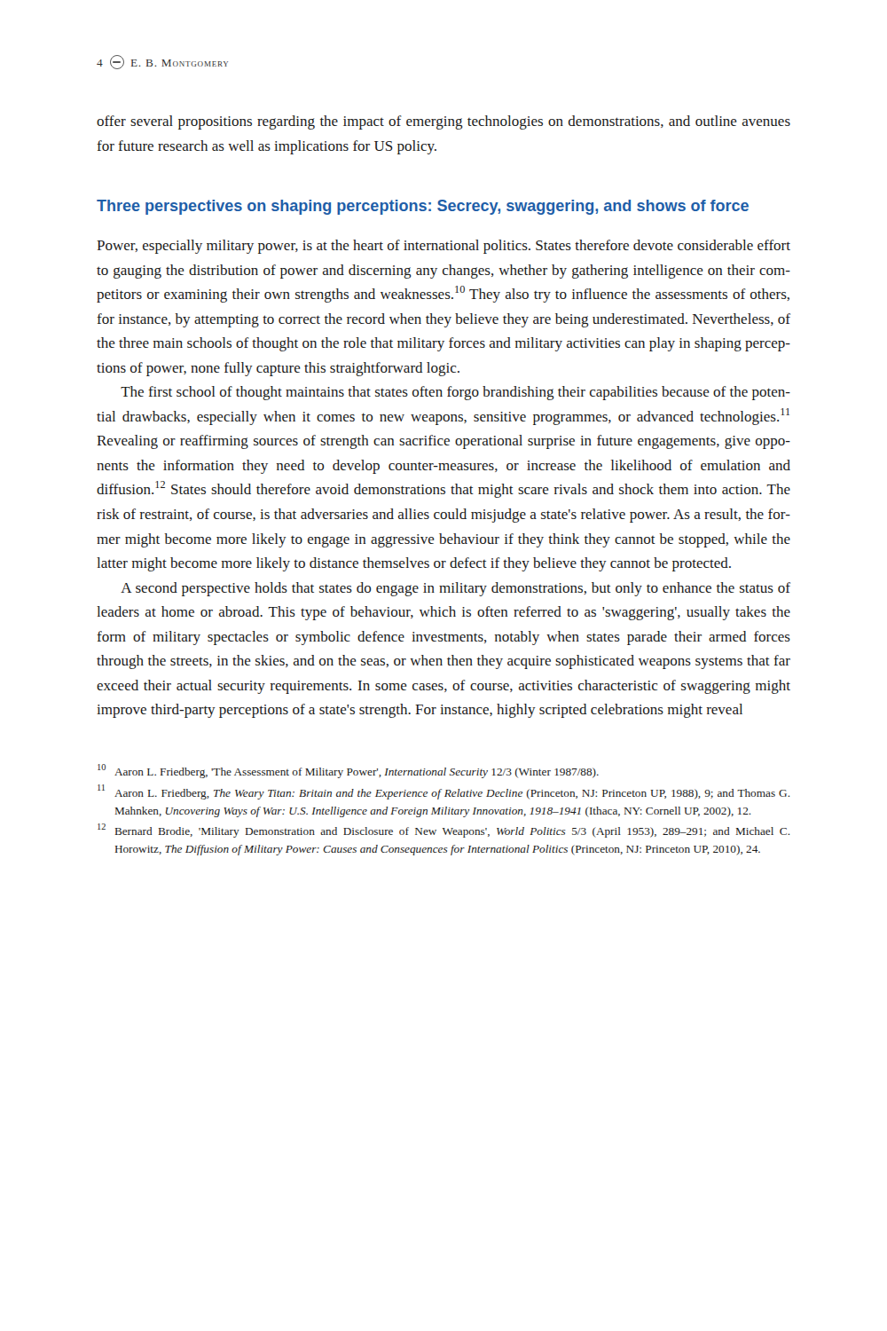4 E. B. Montgomery
offer several propositions regarding the impact of emerging technologies on demonstrations, and outline avenues for future research as well as implications for US policy.
Three perspectives on shaping perceptions: Secrecy, swaggering, and shows of force
Power, especially military power, is at the heart of international politics. States therefore devote considerable effort to gauging the distribution of power and discerning any changes, whether by gathering intelligence on their competitors or examining their own strengths and weaknesses.10 They also try to influence the assessments of others, for instance, by attempting to correct the record when they believe they are being underestimated. Nevertheless, of the three main schools of thought on the role that military forces and military activities can play in shaping perceptions of power, none fully capture this straightforward logic.
The first school of thought maintains that states often forgo brandishing their capabilities because of the potential drawbacks, especially when it comes to new weapons, sensitive programmes, or advanced technologies.11 Revealing or reaffirming sources of strength can sacrifice operational surprise in future engagements, give opponents the information they need to develop counter-measures, or increase the likelihood of emulation and diffusion.12 States should therefore avoid demonstrations that might scare rivals and shock them into action. The risk of restraint, of course, is that adversaries and allies could misjudge a state's relative power. As a result, the former might become more likely to engage in aggressive behaviour if they think they cannot be stopped, while the latter might become more likely to distance themselves or defect if they believe they cannot be protected.
A second perspective holds that states do engage in military demonstrations, but only to enhance the status of leaders at home or abroad. This type of behaviour, which is often referred to as 'swaggering', usually takes the form of military spectacles or symbolic defence investments, notably when states parade their armed forces through the streets, in the skies, and on the seas, or when then they acquire sophisticated weapons systems that far exceed their actual security requirements. In some cases, of course, activities characteristic of swaggering might improve third-party perceptions of a state's strength. For instance, highly scripted celebrations might reveal
Aaron L. Friedberg, 'The Assessment of Military Power', International Security 12/3 (Winter 1987/88).
Aaron L. Friedberg, The Weary Titan: Britain and the Experience of Relative Decline (Princeton, NJ: Princeton UP, 1988), 9; and Thomas G. Mahnken, Uncovering Ways of War: U.S. Intelligence and Foreign Military Innovation, 1918–1941 (Ithaca, NY: Cornell UP, 2002), 12.
Bernard Brodie, 'Military Demonstration and Disclosure of New Weapons', World Politics 5/3 (April 1953), 289–291; and Michael C. Horowitz, The Diffusion of Military Power: Causes and Consequences for International Politics (Princeton, NJ: Princeton UP, 2010), 24.